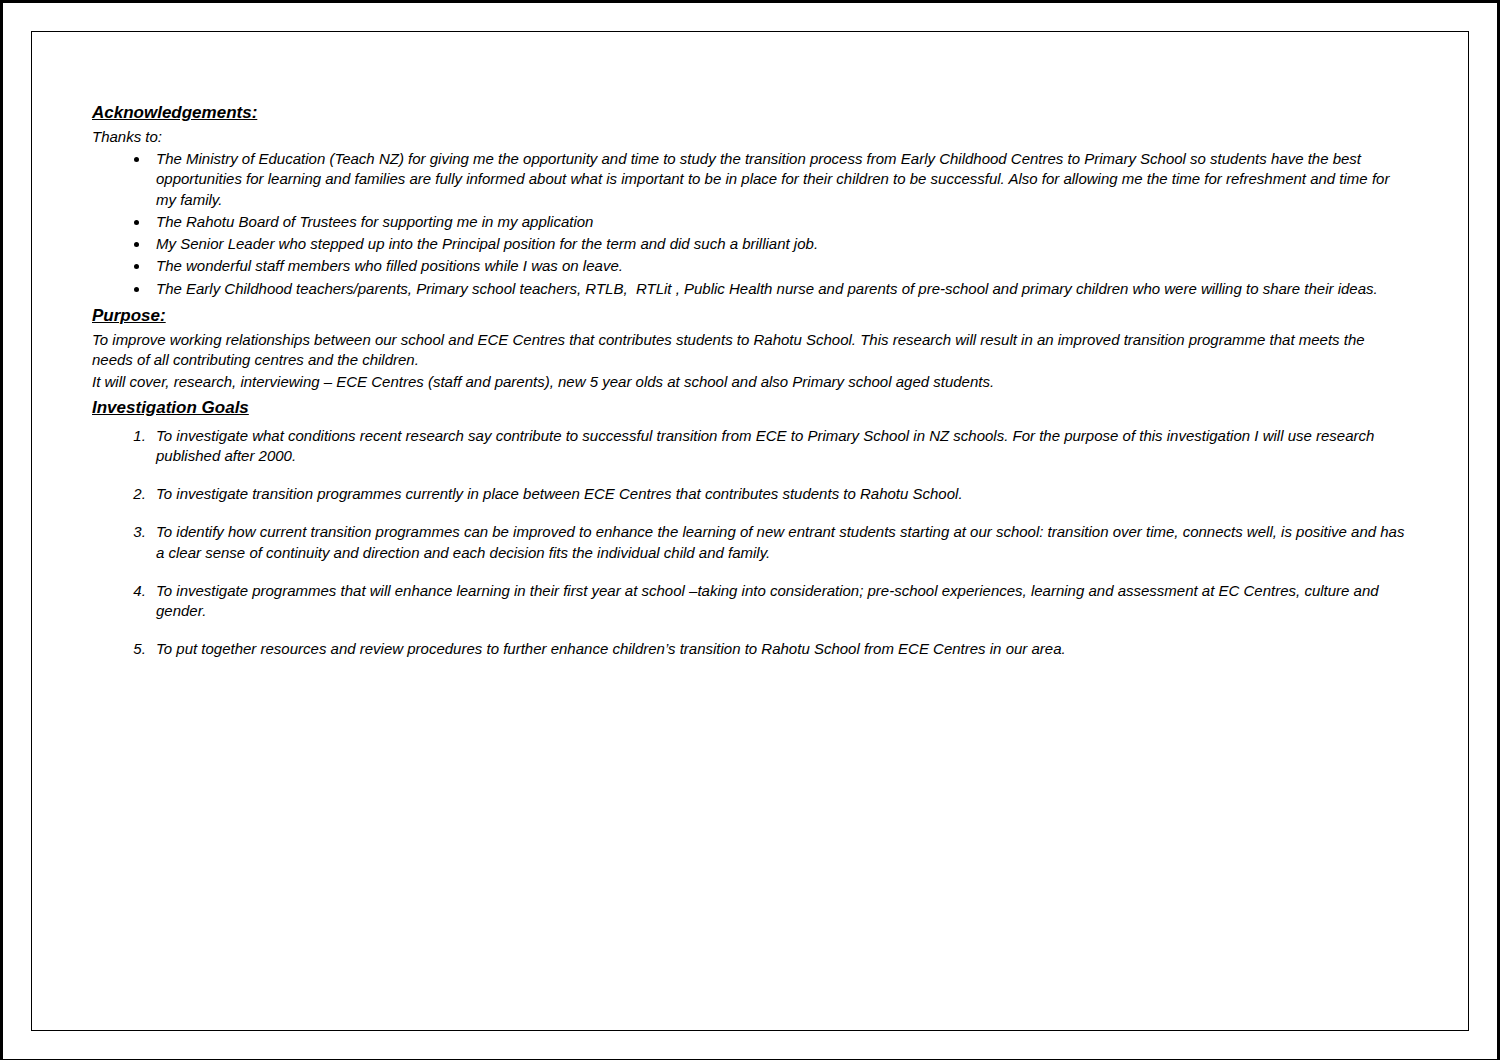Acknowledgements:
Thanks to:
The Ministry of Education (Teach NZ) for giving me the opportunity and time to study the transition process from Early Childhood Centres to Primary School so students have the best opportunities for learning and families are fully informed about what is important to be in place for their children to be successful. Also for allowing me the time for refreshment and time for my family.
The Rahotu Board of Trustees for supporting me in my application
My Senior Leader who stepped up into the Principal position for the term and did such a brilliant job.
The wonderful staff members who filled positions while I was on leave.
The Early Childhood teachers/parents, Primary school teachers, RTLB, RTLit , Public Health nurse and parents of pre-school and primary children who were willing to share their ideas.
Purpose:
To improve working relationships between our school and ECE Centres that contributes students to Rahotu School. This research will result in an improved transition programme that meets the needs of all contributing centres and the children.
It will cover, research, interviewing – ECE Centres (staff and parents), new 5 year olds at school and also Primary school aged students.
Investigation Goals
To investigate what conditions recent research say contribute to successful transition from ECE to Primary School in NZ schools. For the purpose of this investigation I will use research published after 2000.
To investigate transition programmes currently in place between ECE Centres that contributes students to Rahotu School.
To identify how current transition programmes can be improved to enhance the learning of new entrant students starting at our school: transition over time, connects well, is positive and has a clear sense of continuity and direction and each decision fits the individual child and family.
To investigate programmes that will enhance learning in their first year at school –taking into consideration; pre-school experiences, learning and assessment at EC Centres, culture and gender.
To put together resources and review procedures to further enhance children’s transition to Rahotu School from ECE Centres in our area.